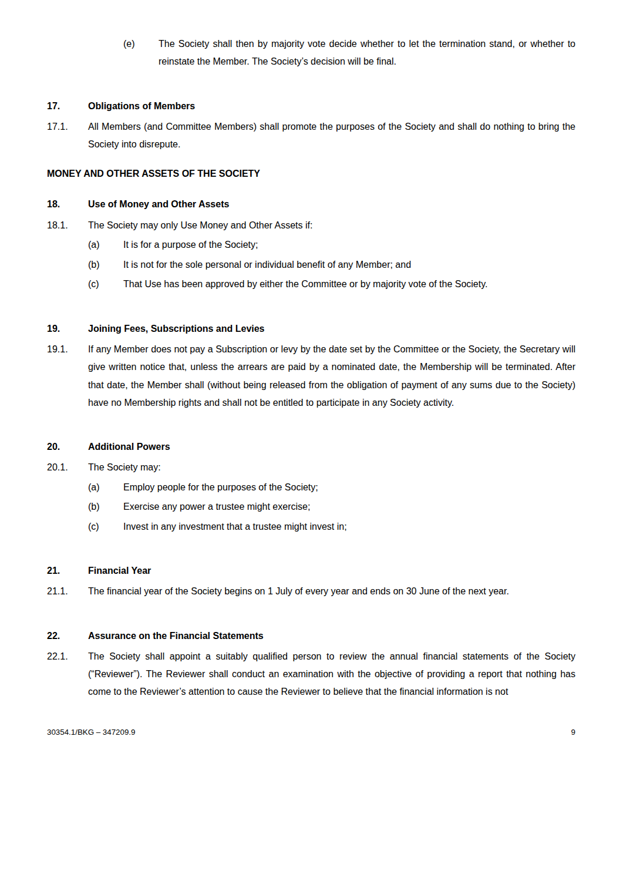(e)
The Society shall then by majority vote decide whether to let the termination stand, or whether to reinstate the Member. The Society’s decision will be final.
17.
Obligations of Members
17.1.
All Members (and Committee Members) shall promote the purposes of the Society and shall do nothing to bring the Society into disrepute.
MONEY AND OTHER ASSETS OF THE SOCIETY
18.
Use of Money and Other Assets
18.1.
The Society may only Use Money and Other Assets if:
(a)
It is for a purpose of the Society;
(b)
It is not for the sole personal or individual benefit of any Member; and
(c)
That Use has been approved by either the Committee or by majority vote of the Society.
19.
Joining Fees, Subscriptions and Levies
19.1.
If any Member does not pay a Subscription or levy by the date set by the Committee or the Society, the Secretary will give written notice that, unless the arrears are paid by a nominated date, the Membership will be terminated. After that date, the Member shall (without being released from the obligation of payment of any sums due to the Society) have no Membership rights and shall not be entitled to participate in any Society activity.
20.
Additional Powers
20.1.
The Society may:
(a)
Employ people for the purposes of the Society;
(b)
Exercise any power a trustee might exercise;
(c)
Invest in any investment that a trustee might invest in;
21.
Financial Year
21.1.
The financial year of the Society begins on 1 July of every year and ends on 30 June of the next year.
22.
Assurance on the Financial Statements
22.1.
The Society shall appoint a suitably qualified person to review the annual financial statements of the Society (“Reviewer”). The Reviewer shall conduct an examination with the objective of providing a report that nothing has come to the Reviewer’s attention to cause the Reviewer to believe that the financial information is not
30354.1/BKG – 347209.9
9